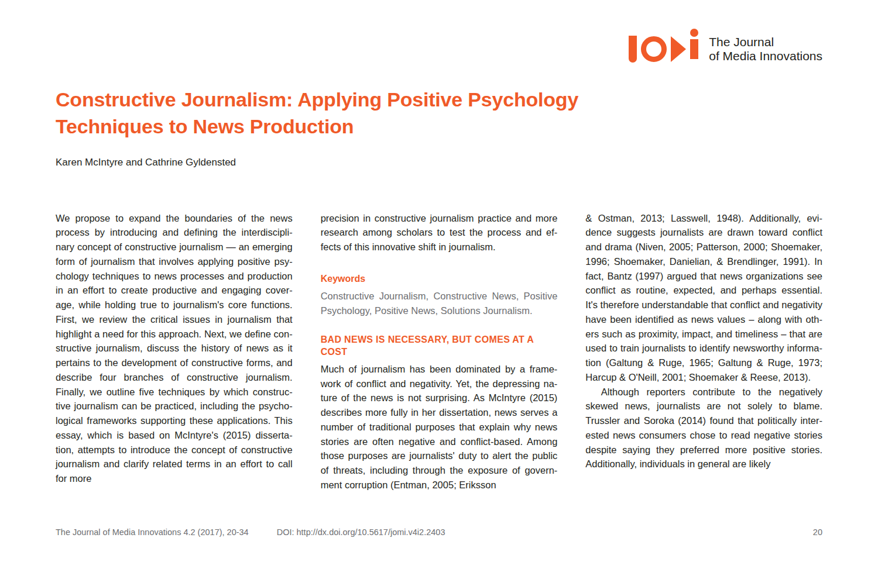The Journal of Media Innovations
Constructive Journalism: Applying Positive Psychology
Techniques to News Production
Karen McIntyre and Cathrine Gyldensted
We propose to expand the boundaries of the news process by introducing and defining the interdisciplinary concept of constructive journalism — an emerging form of journalism that involves applying positive psychology techniques to news processes and production in an effort to create productive and engaging coverage, while holding true to journalism's core functions. First, we review the critical issues in journalism that highlight a need for this approach. Next, we define constructive journalism, discuss the history of news as it pertains to the development of constructive forms, and describe four branches of constructive journalism. Finally, we outline five techniques by which constructive journalism can be practiced, including the psychological frameworks supporting these applications. This essay, which is based on McIntyre's (2015) dissertation, attempts to introduce the concept of constructive journalism and clarify related terms in an effort to call for more
precision in constructive journalism practice and more research among scholars to test the process and effects of this innovative shift in journalism.
Keywords
Constructive Journalism, Constructive News, Positive Psychology, Positive News, Solutions Journalism.
Bad news is necessary, but comes at a cost
Much of journalism has been dominated by a framework of conflict and negativity. Yet, the depressing nature of the news is not surprising. As McIntyre (2015) describes more fully in her dissertation, news serves a number of traditional purposes that explain why news stories are often negative and conflict-based. Among those purposes are journalists' duty to alert the public of threats, including through the exposure of government corruption (Entman, 2005; Eriksson
& Ostman, 2013; Lasswell, 1948). Additionally, evidence suggests journalists are drawn toward conflict and drama (Niven, 2005; Patterson, 2000; Shoemaker, 1996; Shoemaker, Danielian, & Brendlinger, 1991). In fact, Bantz (1997) argued that news organizations see conflict as routine, expected, and perhaps essential. It's therefore understandable that conflict and negativity have been identified as news values – along with others such as proximity, impact, and timeliness – that are used to train journalists to identify newsworthy information (Galtung & Ruge, 1965; Galtung & Ruge, 1973; Harcup & O'Neill, 2001; Shoemaker & Reese, 2013).
Although reporters contribute to the negatively skewed news, journalists are not solely to blame. Trussler and Soroka (2014) found that politically interested news consumers chose to read negative stories despite saying they preferred more positive stories. Additionally, individuals in general are likely
The Journal of Media Innovations 4.2 (2017), 20-34
DOI: http://dx.doi.org/10.5617/jomi.v4i2.2403
20